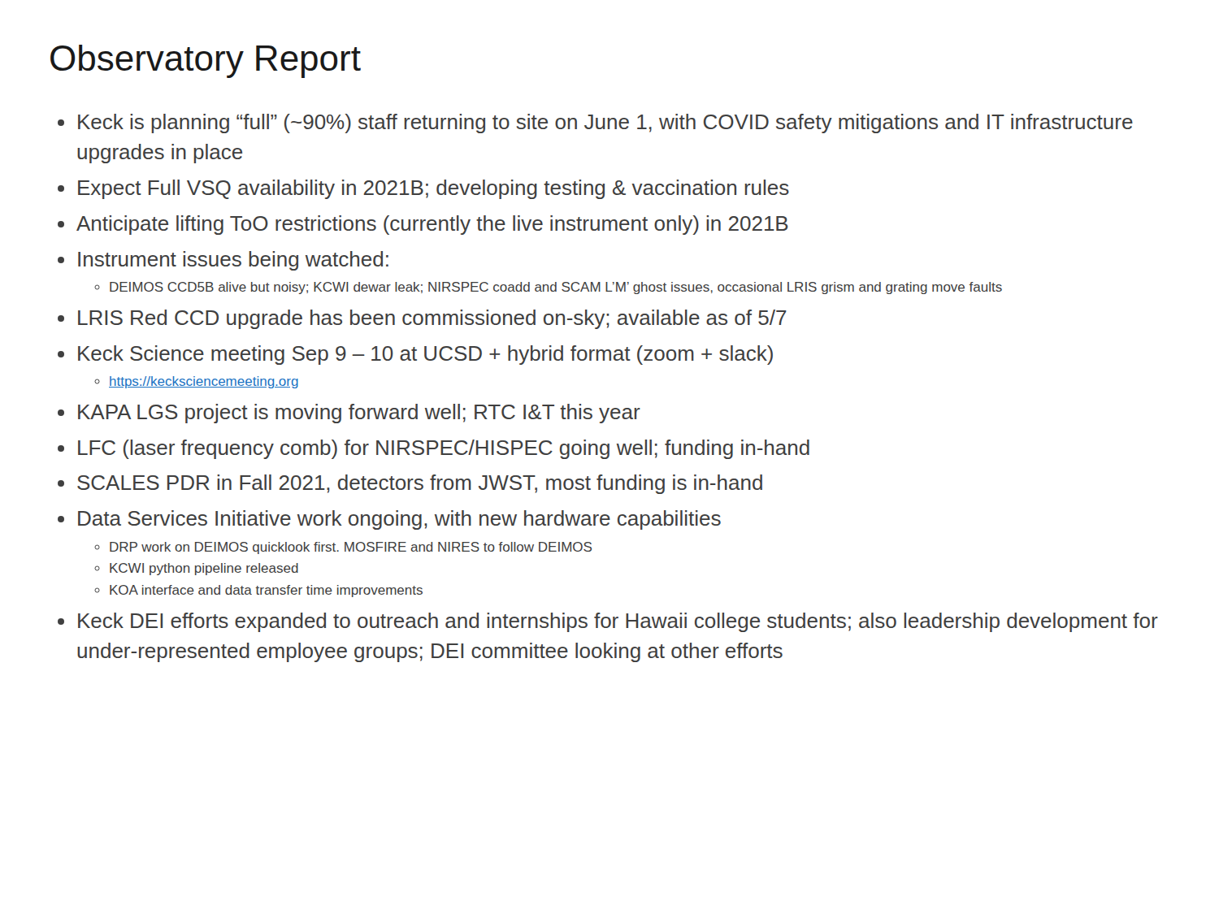Observatory Report
Keck is planning “full” (~90%) staff returning to site on June 1, with COVID safety mitigations and IT infrastructure upgrades in place
Expect Full VSQ availability in 2021B; developing testing & vaccination rules
Anticipate lifting ToO restrictions (currently the live instrument only) in 2021B
Instrument issues being watched:
DEIMOS CCD5B alive but noisy; KCWI dewar leak; NIRSPEC coadd and SCAM L’M’ ghost issues, occasional LRIS grism and grating move faults
LRIS Red CCD upgrade has been commissioned on-sky; available as of 5/7
Keck Science meeting Sep 9 – 10 at UCSD + hybrid format (zoom + slack)
https://kecksciencemeeting.org
KAPA LGS project is moving forward well; RTC I&T this year
LFC (laser frequency comb) for NIRSPEC/HISPEC going well; funding in-hand
SCALES PDR in Fall 2021, detectors from JWST, most funding is in-hand
Data Services Initiative work ongoing, with new hardware capabilities
DRP work on DEIMOS quicklook first. MOSFIRE and NIRES to follow DEIMOS
KCWI python pipeline released
KOA interface and data transfer time improvements
Keck DEI efforts expanded to outreach and internships for Hawaii college students; also leadership development for under-represented employee groups; DEI committee looking at other efforts